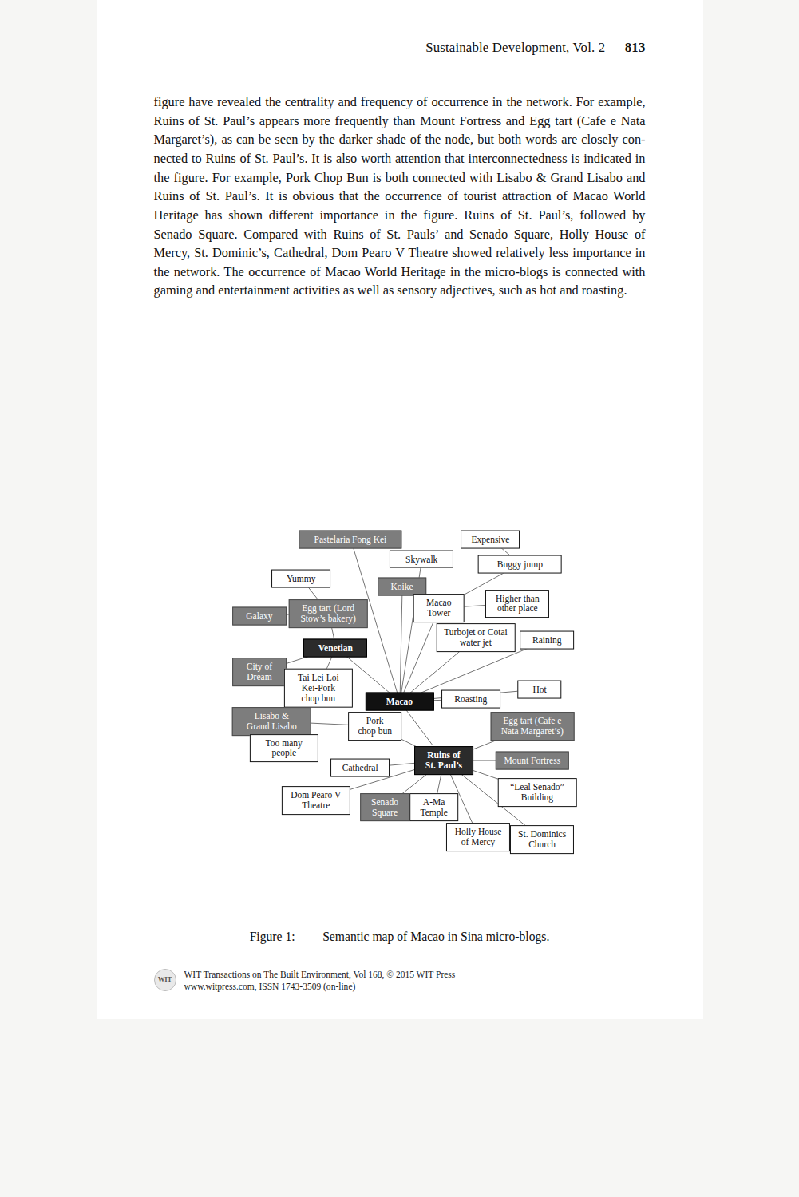Sustainable Development, Vol. 2 813
figure have revealed the centrality and frequency of occurrence in the network. For example, Ruins of St. Paul’s appears more frequently than Mount Fortress and Egg tart (Cafe e Nata Margaret’s), as can be seen by the darker shade of the node, but both words are closely connected to Ruins of St. Paul’s. It is also worth attention that interconnectedness is indicated in the figure. For example, Pork Chop Bun is both connected with Lisabo & Grand Lisabo and Ruins of St. Paul’s. It is obvious that the occurrence of tourist attraction of Macao World Heritage has shown different importance in the figure. Ruins of St. Paul’s, followed by Senado Square. Compared with Ruins of St. Pauls’ and Senado Square, Holly House of Mercy, St. Dominic’s, Cathedral, Dom Pearo V Theatre showed relatively less importance in the network. The occurrence of Macao World Heritage in the micro-blogs is connected with gaming and entertainment activities as well as sensory adjectives, such as hot and roasting.
Pastelaria Fong Kei
Skywalk
Expensive
Buggy jump
Yummy
Koike
Macao
Tower
Higher than
other place
Galaxy
Egg tart (Lord
Stow’s bakery)
Turbojet or Cotai
water jet
Raining
Venetian
City of
Dream
Tai Lei Loi
Kei-Pork
chop bun
Macao
Roasting
Hot
Lisabo &
Grand Lisabo
Pork
chop bun
Egg tart (Cafe e
Nata Margaret’s)
Too many
people
Ruins of
St. Paul’s
Mount Fortress
Cathedral
“Leal Senado”
Building
Dom Pearo V
Theatre
Senado
Square
A-Ma
Temple
Holly House
of Mercy
St. Dominics
Church
Figure 1: Semantic map of Macao in Sina micro-blogs.
WIT
WIT Transactions on The Built Environment, Vol 168, © 2015 WIT Press
www.witpress.com, ISSN 1743-3509 (on-line)